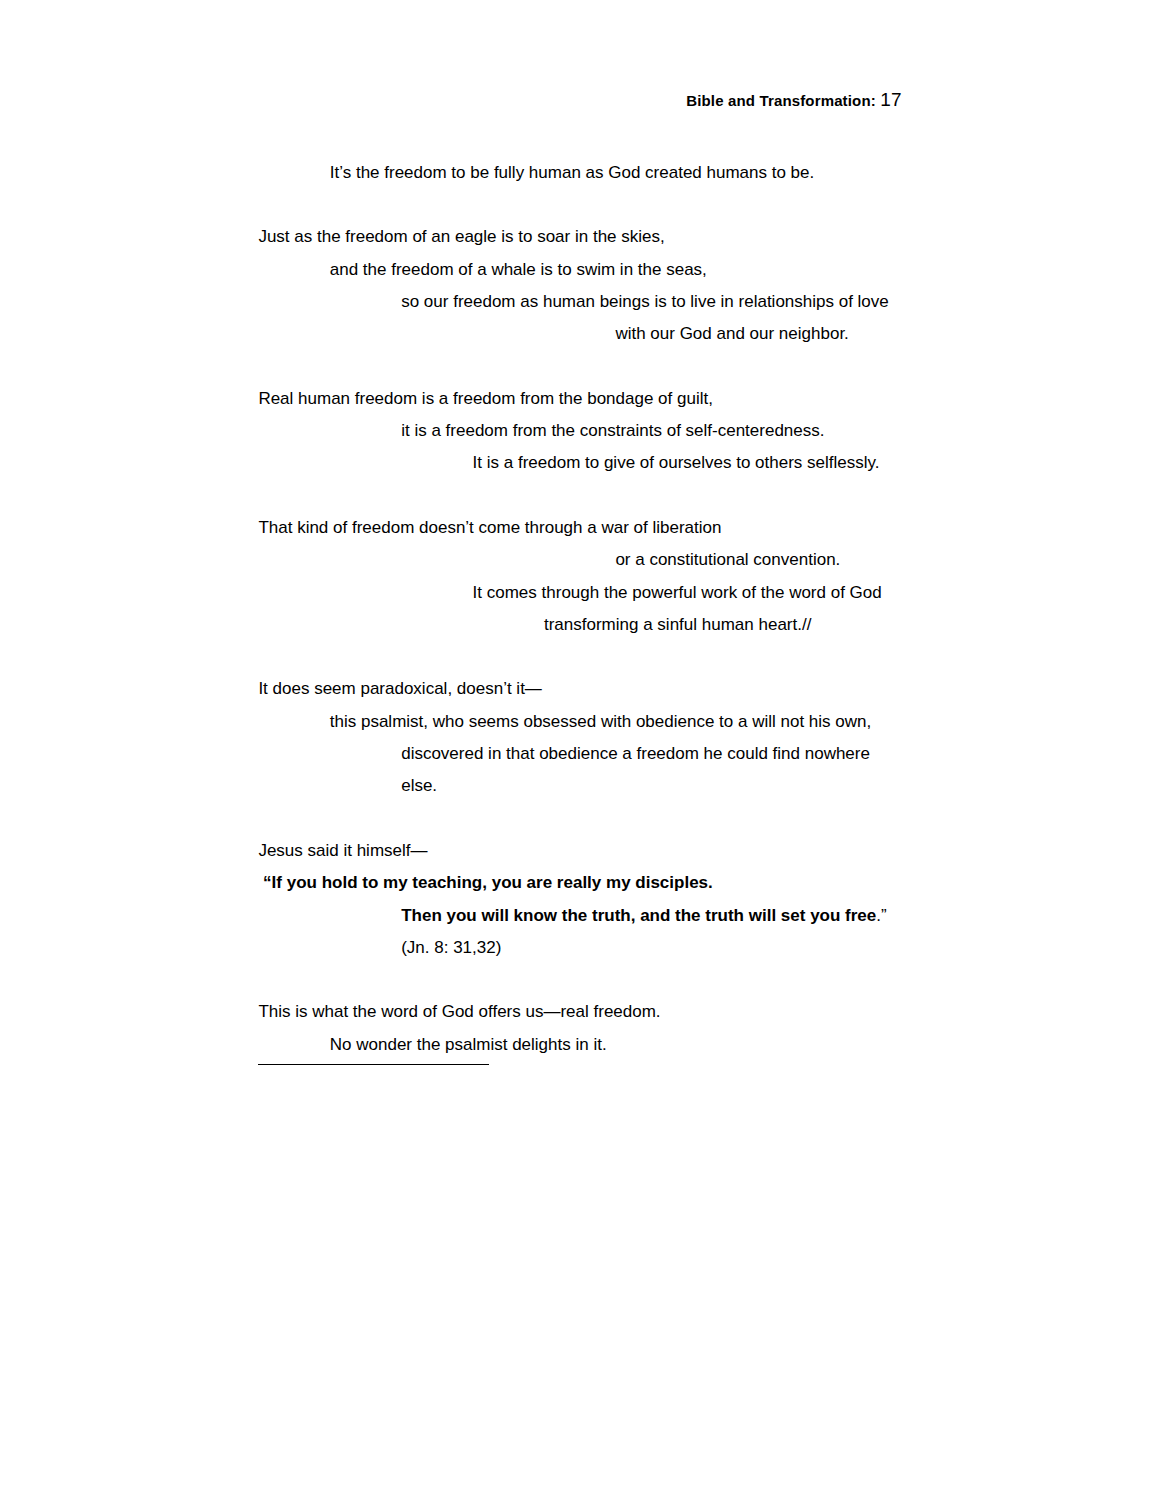Bible and Transformation: 17
It’s the freedom to be fully human as God created humans to be.
Just as the freedom of an eagle is to soar in the skies, and the freedom of a whale is to swim in the seas, so our freedom as human beings is to live in relationships of love with our God and our neighbor.
Real human freedom is a freedom from the bondage of guilt, it is a freedom from the constraints of self-centeredness. It is a freedom to give of ourselves to others selflessly.
That kind of freedom doesn’t come through a war of liberation or a constitutional convention. It comes through the powerful work of the word of God transforming a sinful human heart.//
It does seem paradoxical, doesn’t it— this psalmist, who seems obsessed with obedience to a will not his own, discovered in that obedience a freedom he could find nowhere else.
Jesus said it himself— “If you hold to my teaching, you are really my disciples. Then you will know the truth, and the truth will set you free.” (Jn. 8: 31,32)
This is what the word of God offers us—real freedom. No wonder the psalmist delights in it.